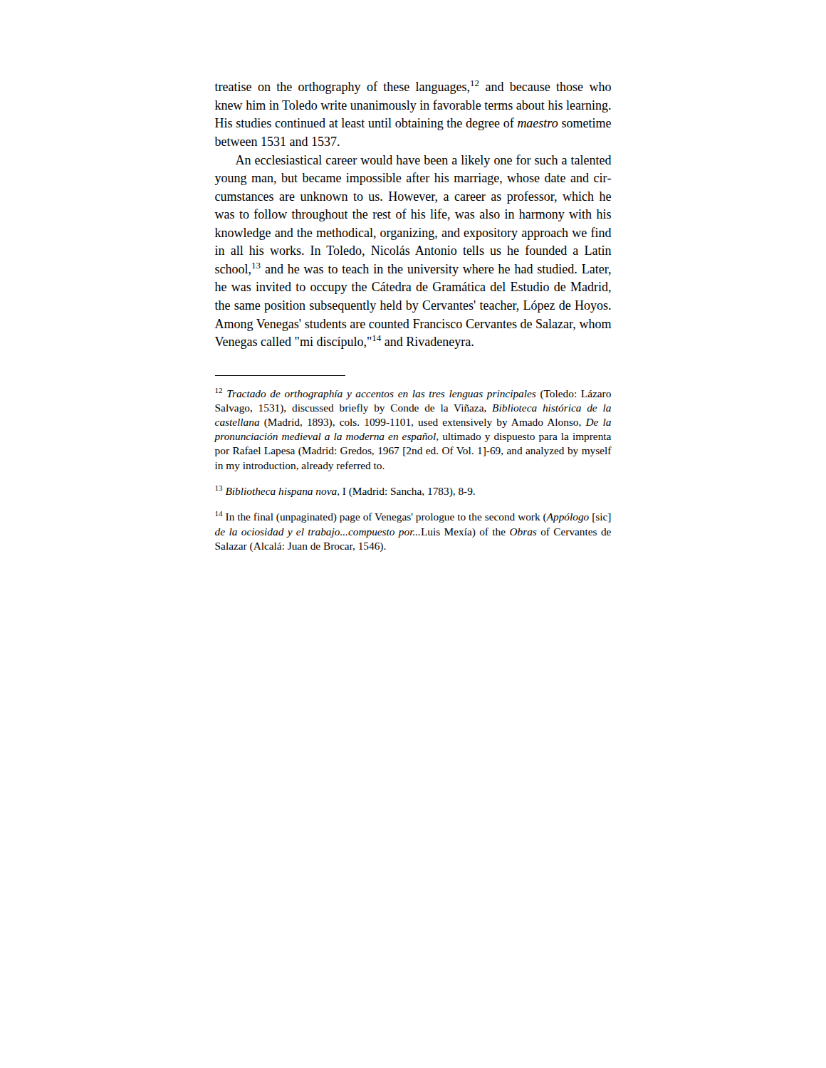treatise on the orthography of these languages,12 and because those who knew him in Toledo write unanimously in favorable terms about his learning. His studies continued at least until obtaining the degree of maestro sometime between 1531 and 1537.
An ecclesiastical career would have been a likely one for such a talented young man, but became impossible after his marriage, whose date and circumstances are unknown to us. However, a career as professor, which he was to follow throughout the rest of his life, was also in harmony with his knowledge and the methodical, organizing, and expository approach we find in all his works. In Toledo, Nicolás Antonio tells us he founded a Latin school,13 and he was to teach in the university where he had studied. Later, he was invited to occupy the Cátedra de Gramática del Estudio de Madrid, the same position subsequently held by Cervantes' teacher, López de Hoyos. Among Venegas' students are counted Francisco Cervantes de Salazar, whom Venegas called "mi discípulo,"14 and Rivadeneyra.
12 Tractado de orthographía y accentos en las tres lenguas principales (Toledo: Lázaro Salvago, 1531), discussed briefly by Conde de la Viñaza, Biblioteca histórica de la castellana (Madrid, 1893), cols. 1099-1101, used extensively by Amado Alonso, De la pronunciación medieval a la moderna en español, ultimado y dispuesto para la imprenta por Rafael Lapesa (Madrid: Gredos, 1967 [2nd ed. Of Vol. 1]-69, and analyzed by myself in my introduction, already referred to.
13 Bibliotheca hispana nova, I (Madrid: Sancha, 1783), 8-9.
14 In the final (unpaginated) page of Venegas' prologue to the second work (Appólogo [sic] de la ociosidad y el trabajo...compuesto por... Luis Mexía) of the Obras of Cervantes de Salazar (Alcalá: Juan de Brocar, 1546).